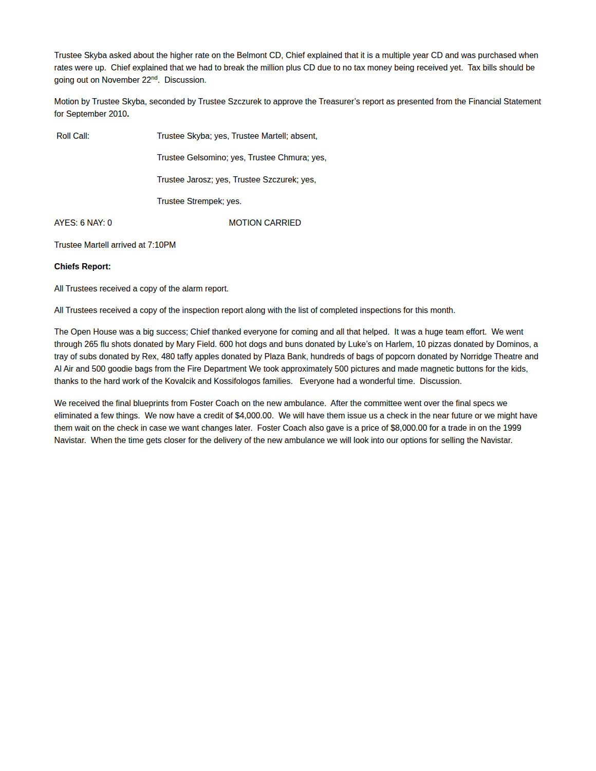Trustee Skyba asked about the higher rate on the Belmont CD, Chief explained that it is a multiple year CD and was purchased when rates were up. Chief explained that we had to break the million plus CD due to no tax money being received yet. Tax bills should be going out on November 22nd. Discussion.
Motion by Trustee Skyba, seconded by Trustee Szczurek to approve the Treasurer’s report as presented from the Financial Statement for September 2010.
Roll Call:
Trustee Skyba; yes, Trustee Martell; absent,
Trustee Gelsomino; yes, Trustee Chmura; yes,
Trustee Jarosz; yes, Trustee Szczurek; yes,
Trustee Strempek; yes.
AYES: 6 NAY: 0
MOTION CARRIED
Trustee Martell arrived at 7:10PM
Chiefs Report:
All Trustees received a copy of the alarm report.
All Trustees received a copy of the inspection report along with the list of completed inspections for this month.
The Open House was a big success; Chief thanked everyone for coming and all that helped. It was a huge team effort. We went through 265 flu shots donated by Mary Field. 600 hot dogs and buns donated by Luke’s on Harlem, 10 pizzas donated by Dominos, a tray of subs donated by Rex, 480 taffy apples donated by Plaza Bank, hundreds of bags of popcorn donated by Norridge Theatre and Al Air and 500 goodie bags from the Fire Department We took approximately 500 pictures and made magnetic buttons for the kids, thanks to the hard work of the Kovalcik and Kossifologos families. Everyone had a wonderful time. Discussion.
We received the final blueprints from Foster Coach on the new ambulance. After the committee went over the final specs we eliminated a few things. We now have a credit of $4,000.00. We will have them issue us a check in the near future or we might have them wait on the check in case we want changes later. Foster Coach also gave is a price of $8,000.00 for a trade in on the 1999 Navistar. When the time gets closer for the delivery of the new ambulance we will look into our options for selling the Navistar.